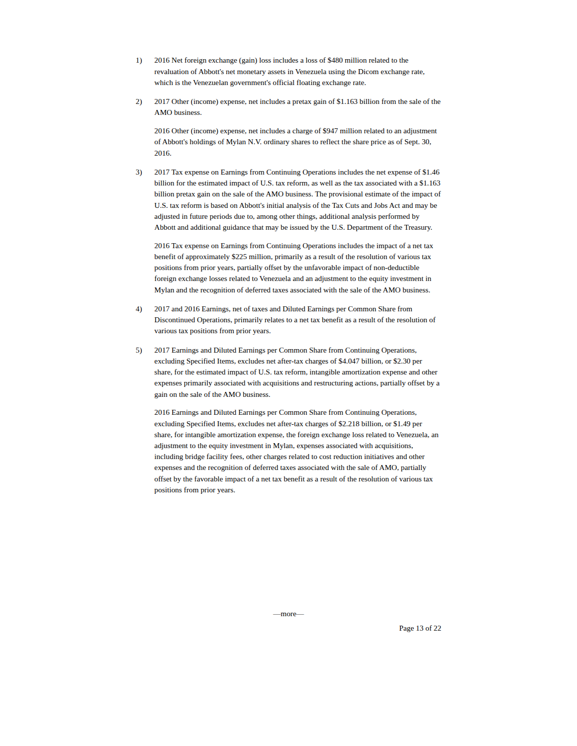1)
2016 Net foreign exchange (gain) loss includes a loss of $480 million related to the revaluation of Abbott's net monetary assets in Venezuela using the Dicom exchange rate, which is the Venezuelan government's official floating exchange rate.
2)
2017 Other (income) expense, net includes a pretax gain of $1.163 billion from the sale of the AMO business.
2016 Other (income) expense, net includes a charge of $947 million related to an adjustment of Abbott's holdings of Mylan N.V. ordinary shares to reflect the share price as of Sept. 30, 2016.
3)
2017 Tax expense on Earnings from Continuing Operations includes the net expense of $1.46 billion for the estimated impact of U.S. tax reform, as well as the tax associated with a $1.163 billion pretax gain on the sale of the AMO business. The provisional estimate of the impact of U.S. tax reform is based on Abbott's initial analysis of the Tax Cuts and Jobs Act and may be adjusted in future periods due to, among other things, additional analysis performed by Abbott and additional guidance that may be issued by the U.S. Department of the Treasury.
2016 Tax expense on Earnings from Continuing Operations includes the impact of a net tax benefit of approximately $225 million, primarily as a result of the resolution of various tax positions from prior years, partially offset by the unfavorable impact of non-deductible foreign exchange losses related to Venezuela and an adjustment to the equity investment in Mylan and the recognition of deferred taxes associated with the sale of the AMO business.
4)
2017 and 2016 Earnings, net of taxes and Diluted Earnings per Common Share from Discontinued Operations, primarily relates to a net tax benefit as a result of the resolution of various tax positions from prior years.
5)
2017 Earnings and Diluted Earnings per Common Share from Continuing Operations, excluding Specified Items, excludes net after-tax charges of $4.047 billion, or $2.30 per share, for the estimated impact of U.S. tax reform, intangible amortization expense and other expenses primarily associated with acquisitions and restructuring actions, partially offset by a gain on the sale of the AMO business.
2016 Earnings and Diluted Earnings per Common Share from Continuing Operations, excluding Specified Items, excludes net after-tax charges of $2.218 billion, or $1.49 per share, for intangible amortization expense, the foreign exchange loss related to Venezuela, an adjustment to the equity investment in Mylan, expenses associated with acquisitions, including bridge facility fees, other charges related to cost reduction initiatives and other expenses and the recognition of deferred taxes associated with the sale of AMO, partially offset by the favorable impact of a net tax benefit as a result of the resolution of various tax positions from prior years.
—more—
Page 13 of 22